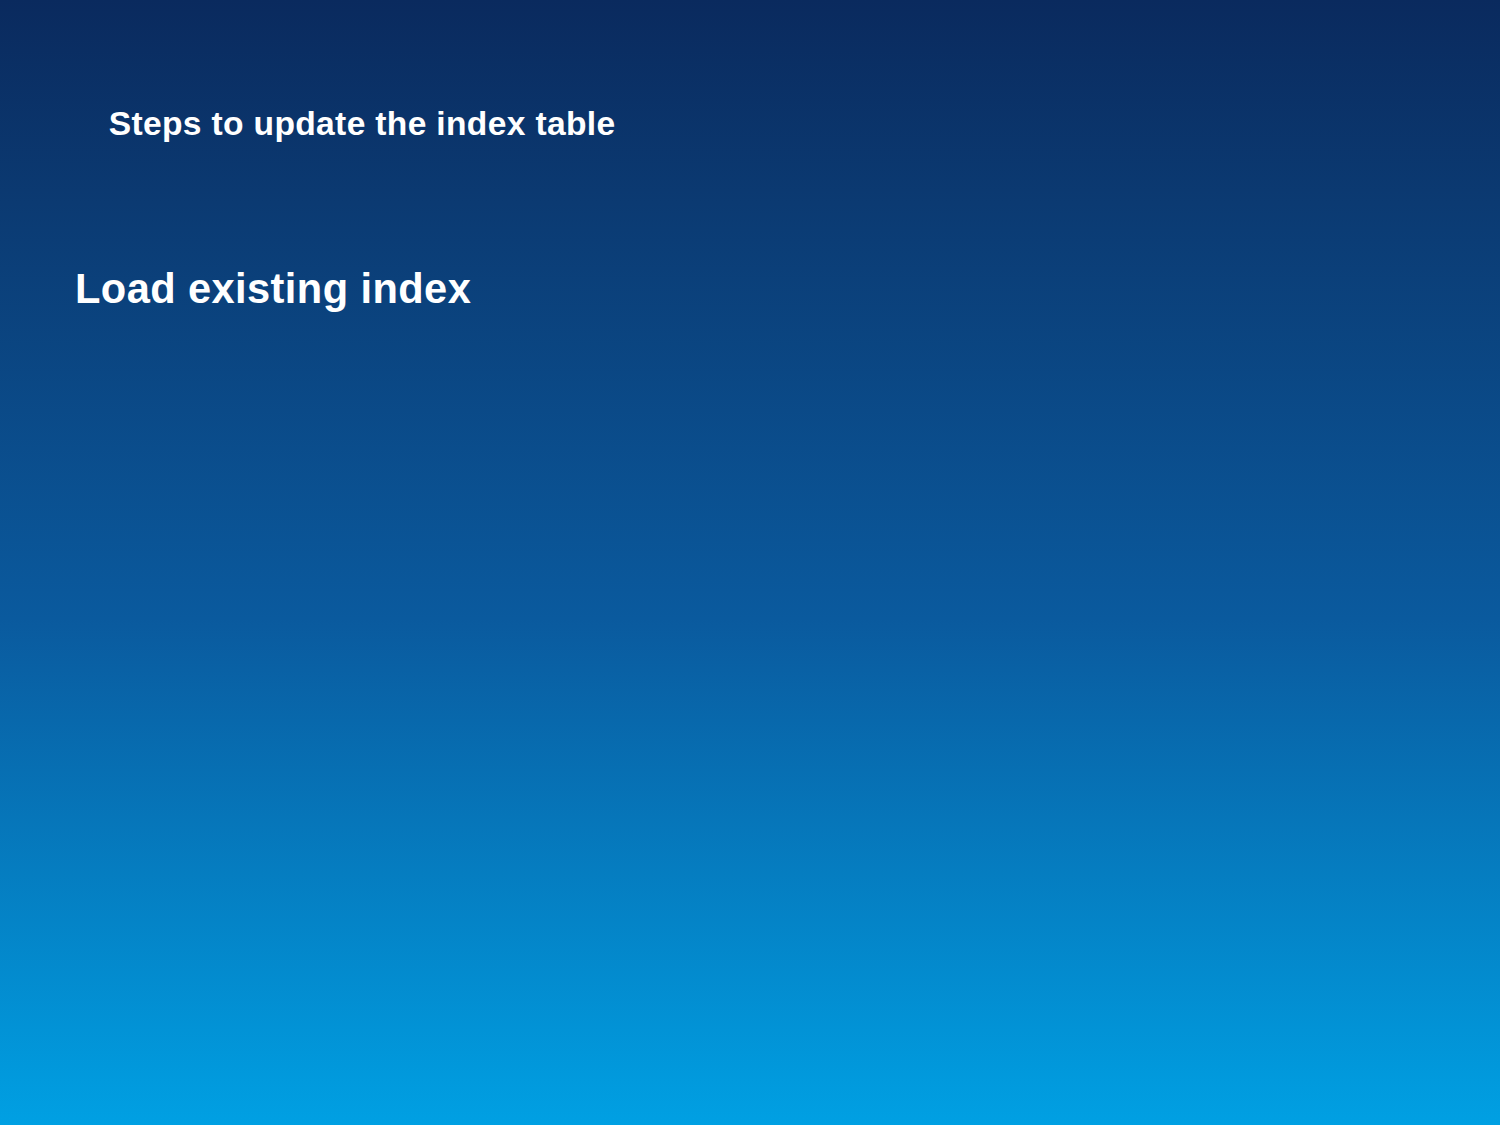Steps to update the index table
Load existing index